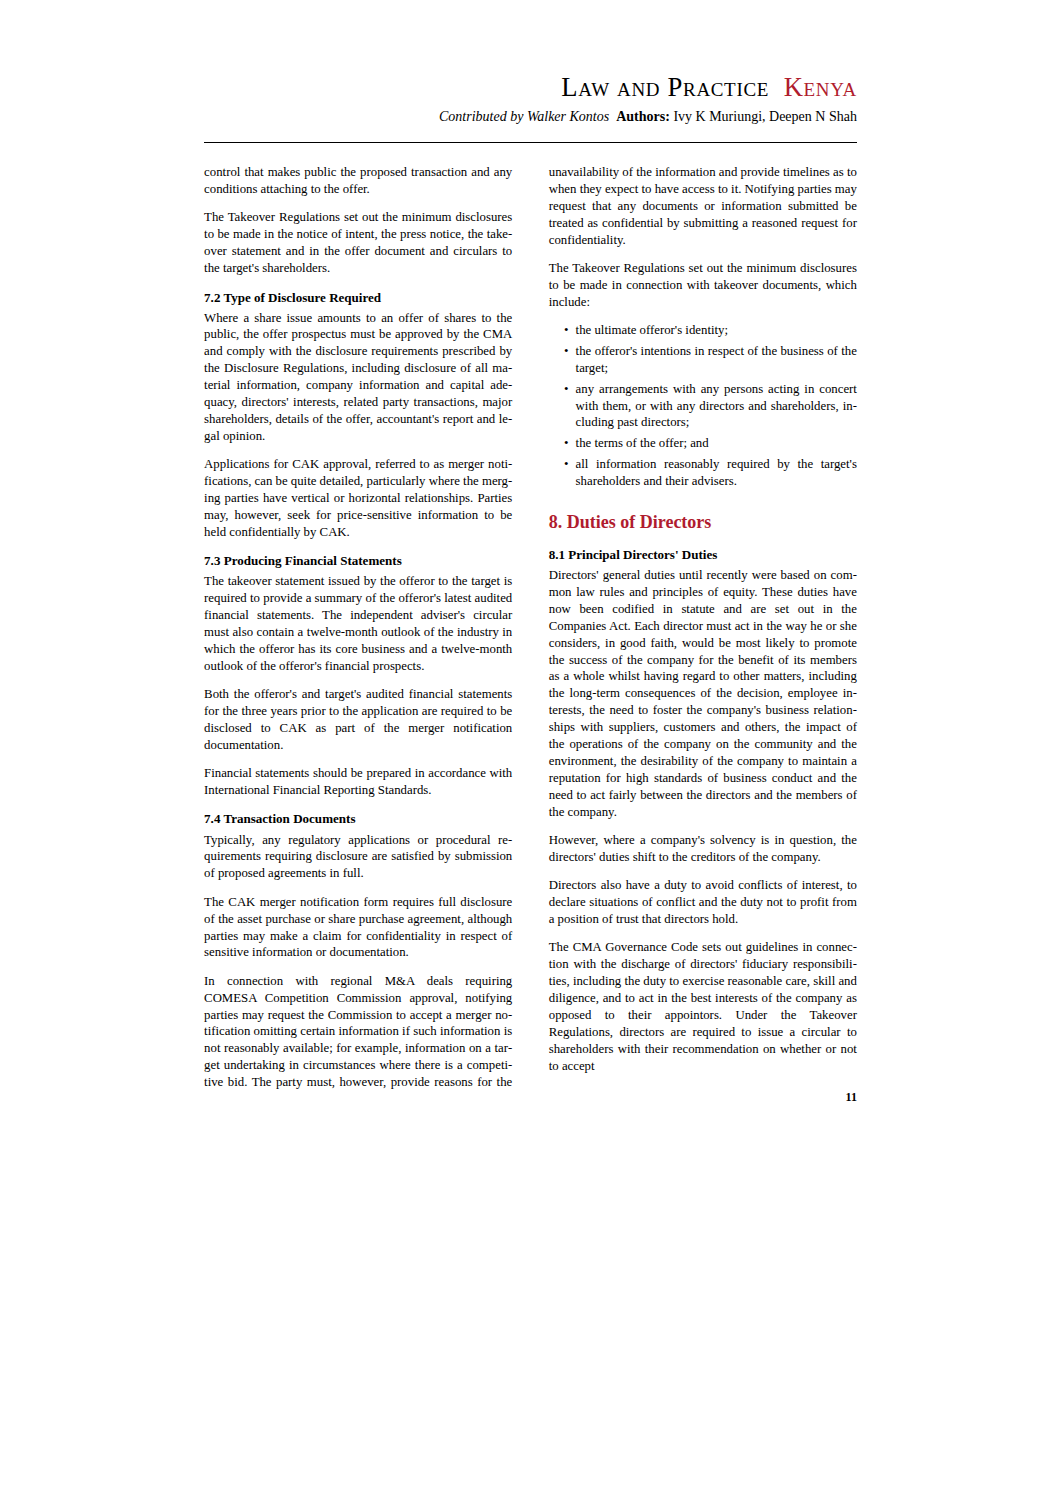Law and Practice Kenya
Contributed by Walker Kontos Authors: Ivy K Muriungi, Deepen N Shah
control that makes public the proposed transaction and any conditions attaching to the offer.
The Takeover Regulations set out the minimum disclosures to be made in the notice of intent, the press notice, the takeover statement and in the offer document and circulars to the target's shareholders.
7.2 Type of Disclosure Required
Where a share issue amounts to an offer of shares to the public, the offer prospectus must be approved by the CMA and comply with the disclosure requirements prescribed by the Disclosure Regulations, including disclosure of all material information, company information and capital adequacy, directors' interests, related party transactions, major shareholders, details of the offer, accountant's report and legal opinion.
Applications for CAK approval, referred to as merger notifications, can be quite detailed, particularly where the merging parties have vertical or horizontal relationships. Parties may, however, seek for price-sensitive information to be held confidentially by CAK.
7.3 Producing Financial Statements
The takeover statement issued by the offeror to the target is required to provide a summary of the offeror's latest audited financial statements. The independent adviser's circular must also contain a twelve-month outlook of the industry in which the offeror has its core business and a twelve-month outlook of the offeror's financial prospects.
Both the offeror's and target's audited financial statements for the three years prior to the application are required to be disclosed to CAK as part of the merger notification documentation.
Financial statements should be prepared in accordance with International Financial Reporting Standards.
7.4 Transaction Documents
Typically, any regulatory applications or procedural requirements requiring disclosure are satisfied by submission of proposed agreements in full.
The CAK merger notification form requires full disclosure of the asset purchase or share purchase agreement, although parties may make a claim for confidentiality in respect of sensitive information or documentation.
In connection with regional M&A deals requiring COMESA Competition Commission approval, notifying parties may request the Commission to accept a merger notification omitting certain information if such information is not reasonably available; for example, information on a target undertaking in circumstances where there is a competitive bid. The party must, however, provide reasons for the unavailability of the information and provide timelines as to when they expect to have access to it. Notifying parties may request that any documents or information submitted be treated as confidential by submitting a reasoned request for confidentiality.
The Takeover Regulations set out the minimum disclosures to be made in connection with takeover documents, which include:
the ultimate offeror's identity;
the offeror's intentions in respect of the business of the target;
any arrangements with any persons acting in concert with them, or with any directors and shareholders, including past directors;
the terms of the offer; and
all information reasonably required by the target's shareholders and their advisers.
8. Duties of Directors
8.1 Principal Directors' Duties
Directors' general duties until recently were based on common law rules and principles of equity. These duties have now been codified in statute and are set out in the Companies Act. Each director must act in the way he or she considers, in good faith, would be most likely to promote the success of the company for the benefit of its members as a whole whilst having regard to other matters, including the long-term consequences of the decision, employee interests, the need to foster the company's business relationships with suppliers, customers and others, the impact of the operations of the company on the community and the environment, the desirability of the company to maintain a reputation for high standards of business conduct and the need to act fairly between the directors and the members of the company.
However, where a company's solvency is in question, the directors' duties shift to the creditors of the company.
Directors also have a duty to avoid conflicts of interest, to declare situations of conflict and the duty not to profit from a position of trust that directors hold.
The CMA Governance Code sets out guidelines in connection with the discharge of directors' fiduciary responsibilities, including the duty to exercise reasonable care, skill and diligence, and to act in the best interests of the company as opposed to their appointors. Under the Takeover Regulations, directors are required to issue a circular to shareholders with their recommendation on whether or not to accept
11